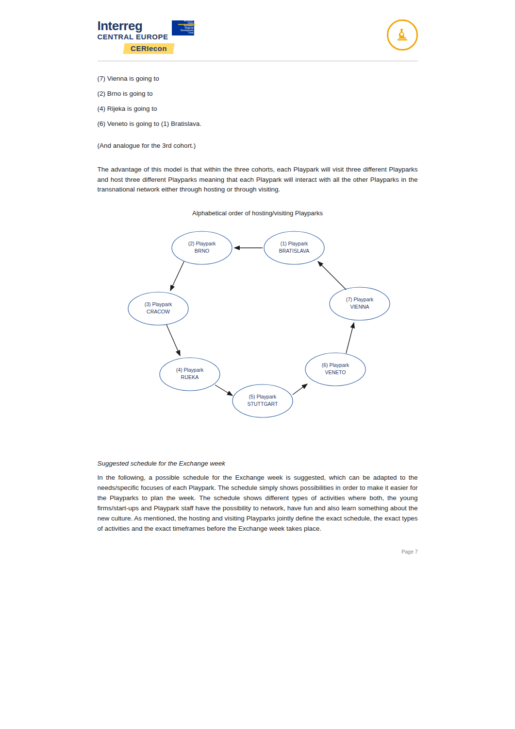Interreg CENTRAL EUROPE
European Union
European Regional
Development Fund
CERIecon
(7) Vienna is going to
(2) Brno is going to
(4) Rijeka is going to
(6) Veneto is going to (1) Bratislava.
(And analogue for the 3rd cohort.)
The advantage of this model is that within the three cohorts, each Playpark will visit three different Playparks and host three different Playparks meaning that each Playpark will interact with all the other Playparks in the transnational network either through hosting or through visiting.
Alphabetical order of hosting/visiting Playparks
(1) Playpark BRATISLAVA (2) Playpark BRNO (3) Playpark CRACOW (4) Playpark RIJEKA (5) Playpark STUTTGART (6) Playpark VENETO (7) Playpark VIENNA
Suggested schedule for the Exchange week
In the following, a possible schedule for the Exchange week is suggested, which can be adapted to the needs/specific focuses of each Playpark. The schedule simply shows possibilities in order to make it easier for the Playparks to plan the week. The schedule shows different types of activities where both, the young firms/start-ups and Playpark staff have the possibility to network, have fun and also learn something about the new culture. As mentioned, the hosting and visiting Playparks jointly define the exact schedule, the exact types of activities and the exact timeframes before the Exchange week takes place.
Page 7